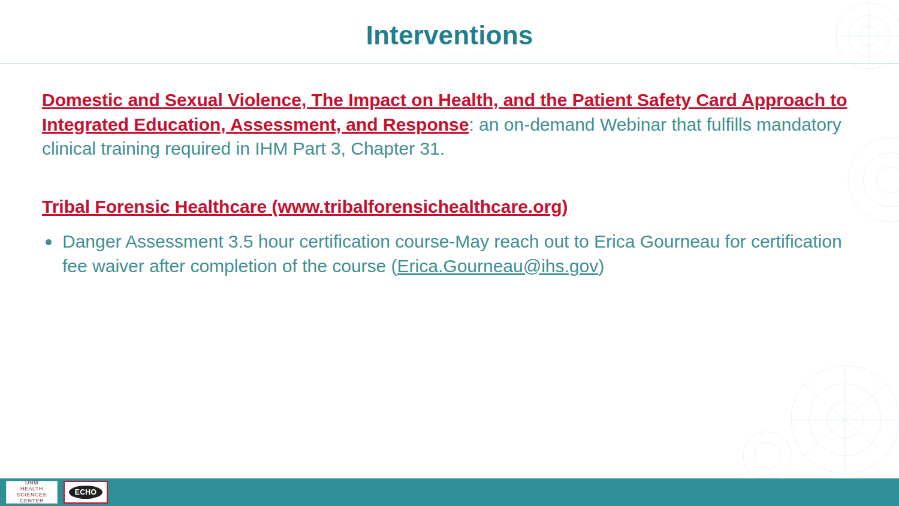Interventions
Domestic and Sexual Violence, The Impact on Health, and the Patient Safety Card Approach to Integrated Education, Assessment, and Response: an on-demand Webinar that fulfills mandatory clinical training required in IHM Part 3, Chapter 31.
Tribal Forensic Healthcare (www.tribalforensichealthcare.org)
Danger Assessment 3.5 hour certification course-May reach out to Erica Gourneau for certification fee waiver after completion of the course (Erica.Gourneau@ihs.gov)
UNM
HEALTH SCIENCES
CENTER
ECHO